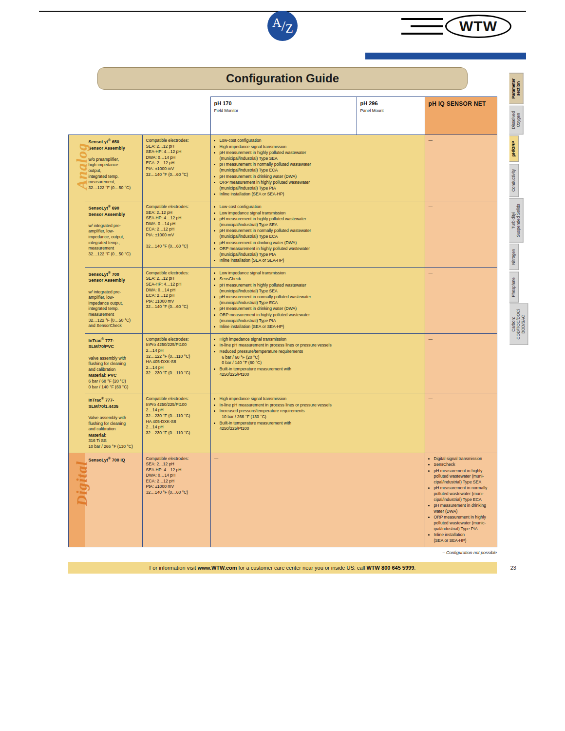A/Z
WTW
Configuration Guide
Parameter
section
Dissolved
Oxygen
pH/ORP
Conductivity
Turbidity/
Suspended Solids
Nitrogen
Phosphate
Carbon:
COD/TOC/DOC/
BOD/SAC
| | | | pH 170 Field Monitor | pH 296 Panel Mount | pH IQ S ENSOR N ET |
| --- | --- | --- | --- | --- | --- |
| Analog | SensoLyt ® 650 Sensor Assembly w/o preamplifier, high-impedance output, integrated temp. measurement, 32…122 °F (0…50 °C) | Compatible electrodes: SEA: 2…12 pH SEA-HP: 4…12 pH DWA: 0…14 pH ECA: 2…12 pH PtA: ±1000 mV 32…140 °F (0…60 °C) | Low-cost configuration High impedance signal transmission pH measurement in highly polluted wastewater (municipal/industrial) Type SEA pH measurement in normally polluted wastewater (municipal/industrial) Type ECA pH measurement in drinking water (DWA) ORP measurement in highly polluted wastewater (municipal/industrial) Type PtA Inline installation (SEA or SEA-HP) | — |
| SensoLyt ® 690 Sensor Assembly w/ integrated pre- amplifier, low- impedance, output, integrated temp., measurement 32…122 °F (0…50 °C) | Compatible electrodes: SEA: 2..12 pH SEA-HP: 4…12 pH DWA: 0…14 pH ECA: 2…12 pH PtA: ±1000 mV 32…140 °F (0…60 °C) | Low-cost configuration Low impedance signal transmission pH measurement in highly polluted wastewater (municipal/industrial) Type SEA pH measurement in normally polluted wastewater (municipal/industrial) Type ECA pH measurement in drinking water (DWA) ORP measurement in highly polluted wastewater (municipal/industrial) Type PtA Inline installation (SEA or SEA-HP) | — |
| SensoLyt ® 700 Sensor Assembly w/ integrated pre- amplifier, low- impedance output, integrated temp. measurement 32…122 °F (0…50 °C) and SensorCheck | Compatible electrodes: SEA: 2…12 pH SEA-HP: 4…12 pH DWA: 0…14 pH ECA: 2…12 pH PtA: ±1000 mV 32…140 °F (0…60 °C) | Low impedance signal transmission SensCheck pH measurement in highly polluted wastewater (municipal/industrial) Type SEA pH measurement in normally polluted wastewater (municipal/industrial) Type ECA pH measurement in drinking water (DWA) ORP measurement in highly polluted wastewater (municipal/industrial) Type PtA Inline installation (SEA or SEA-HP) | — |
| InTrac ® 777- SLM/70/PVC Valve assembly with flushing for cleaning and calibration Material: PVC 6 bar / 68 °F (20 °C) 0 bar / 140 °F (60 °C) | Compatible electrodes: InPro 4250/225/Pt100 2…14 pH 32…122 °F (0…110 °C) HA 405-DXK-S8 2…14 pH 32…230 °F (0…110 °C) | High impedance signal transmission In-line pH measurement in process lines or pressure vessels Reduced pressure/temperature requirements 6 bar / 68 °F (20 °C) 0 bar / 140 °F (60 °C) Built-in temperature measurement with 4250/225/Pt100 | — |
| InTrac ® 777- SLM/70/1.4435 Valve assembly with flushing for cleaning and calibration Material: 316 Ti SS 10 bar / 266 °F (130 °C) | Compatible electrodes: InPro 4250/225/Pt100 2…14 pH 32…230 °F (0…110 °C) HA 405-DXK-S8 2…14 pH 32…230 °F (0…110 °C) | High impedance signal transmission In-line pH measurement in process lines or pressure vessels Increased pressure/temperature requirements 10 bar / 266 °F (130 °C) Built-in temperature measurement with 4250/225/Pt100 | — |
| Digital | SensoLyt ® 700 IQ | Compatible electrodes: SEA: 2…12 pH SEA-HP: 4…12 pH DWA: 0…14 pH ECA: 2…12 pH PtA: ±1000 mV 32…140 °F (0…60 °C) | — | Digital signal transmission SensCheck pH measurement in highly polluted wastewater (muni-cipal/industrial) Type SEA pH measurement in normally polluted wastewater (muni-cipal/industrial) Type ECA pH measurement in drinking water (DWA) ORP measurement in highly polluted wastewater (munic-ipal/industrial) Type PtA Inline installation (SEA or SEA-HP) |
– Configuration not possible
For information visit www.WTW.com for a customer care center near you or inside US: call WTW 800 645 5999.
23